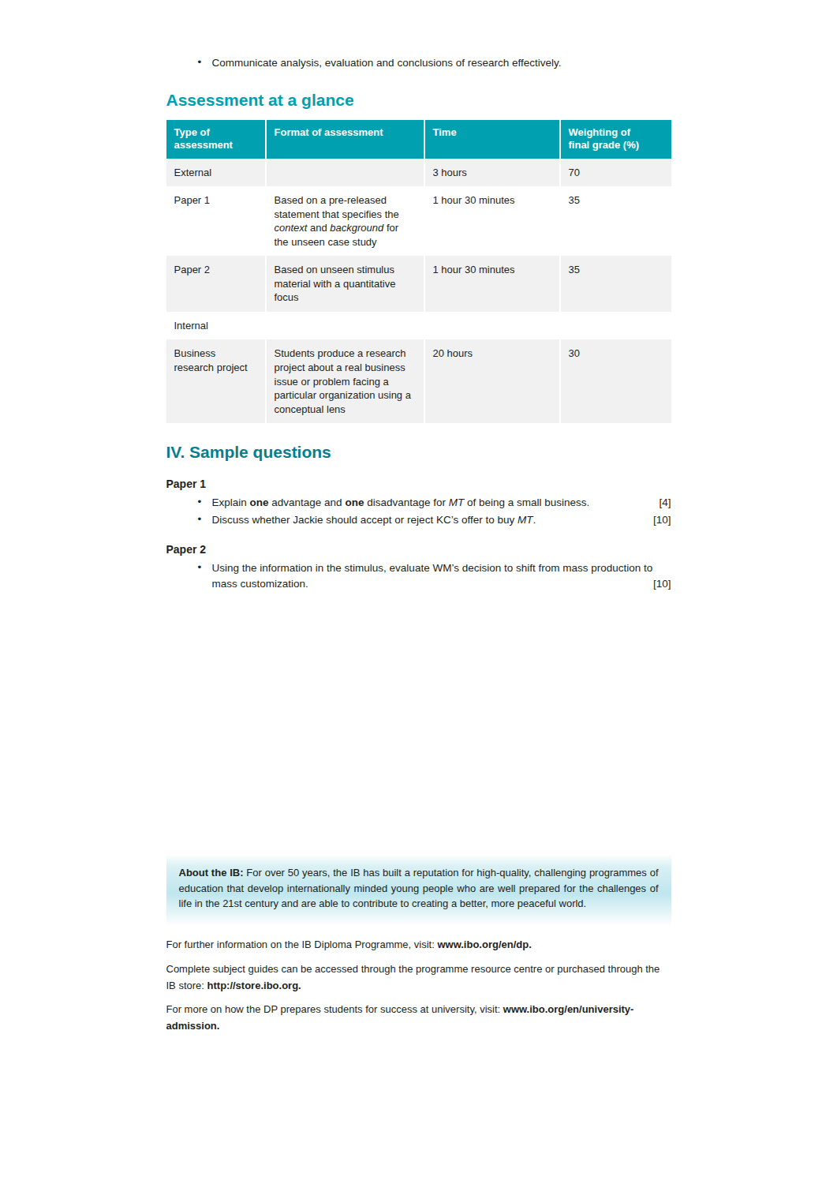Communicate analysis, evaluation and conclusions of research effectively.
Assessment at a glance
| Type of assessment | Format of assessment | Time | Weighting of final grade (%) |
| --- | --- | --- | --- |
| External | | 3 hours | 70 |
| Paper 1 | Based on a pre-released statement that specifies the context and background for the unseen case study | 1 hour 30 minutes | 35 |
| Paper 2 | Based on unseen stimulus material with a quantitative focus | 1 hour 30 minutes | 35 |
| Internal | | | |
| Business research project | Students produce a research project about a real business issue or problem facing a particular organization using a conceptual lens | 20 hours | 30 |
IV. Sample questions
Paper 1
Explain one advantage and one disadvantage for MT of being a small business.[4]
Discuss whether Jackie should accept or reject KC’s offer to buy MT.[10]
Paper 2
Using the information in the stimulus, evaluate WM’s decision to shift from mass production to mass customization.[10]
About the IB: For over 50 years, the IB has built a reputation for high-quality, challenging programmes of education that develop internationally minded young people who are well prepared for the challenges of life in the 21st century and are able to contribute to creating a better, more peaceful world.
For further information on the IB Diploma Programme, visit: www.ibo.org/en/dp.
Complete subject guides can be accessed through the programme resource centre or purchased through the IB store: http://store.ibo.org.
For more on how the DP prepares students for success at university, visit: www.ibo.org/en/university-admission.